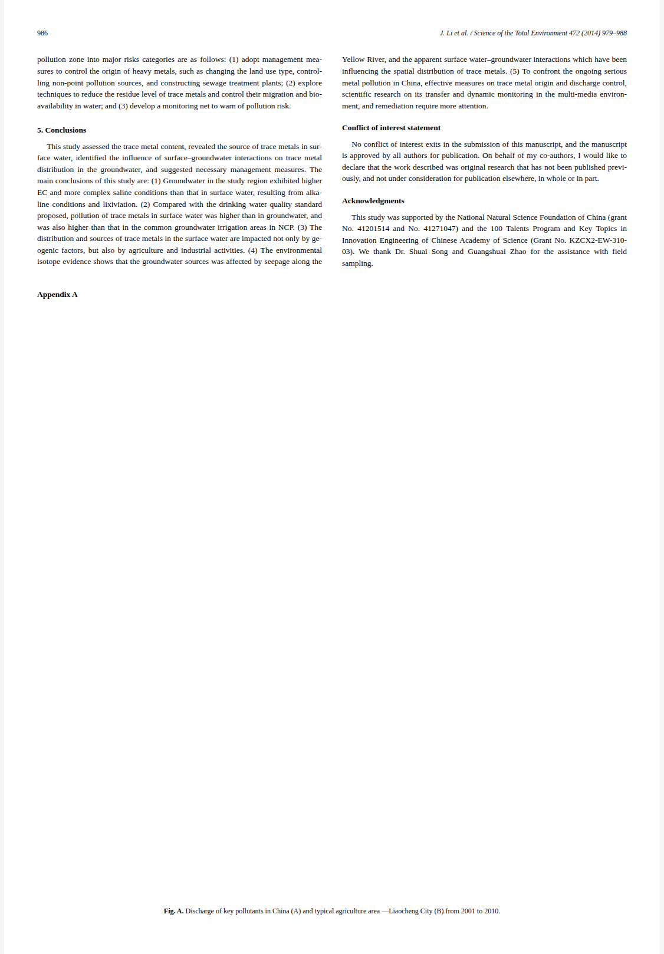986 J. Li et al. / Science of the Total Environment 472 (2014) 979–988
pollution zone into major risks categories are as follows: (1) adopt management measures to control the origin of heavy metals, such as changing the land use type, controlling non-point pollution sources, and constructing sewage treatment plants; (2) explore techniques to reduce the residue level of trace metals and control their migration and bio-availability in water; and (3) develop a monitoring net to warn of pollution risk.
5. Conclusions
This study assessed the trace metal content, revealed the source of trace metals in surface water, identified the influence of surface–groundwater interactions on trace metal distribution in the groundwater, and suggested necessary management measures. The main conclusions of this study are: (1) Groundwater in the study region exhibited higher EC and more complex saline conditions than that in surface water, resulting from alkaline conditions and lixiviation. (2) Compared with the drinking water quality standard proposed, pollution of trace metals in surface water was higher than in groundwater, and was also higher than that in the common groundwater irrigation areas in NCP. (3) The distribution and sources of trace metals in the surface water are impacted not only by geogenic factors, but also by agriculture and industrial activities. (4) The environmental isotope evidence shows that the groundwater sources was affected by seepage along the Yellow River, and the apparent surface water–groundwater interactions which have been influencing the spatial distribution of trace metals. (5) To confront the ongoing serious metal pollution in China, effective measures on trace metal origin and discharge control, scientific research on its transfer and dynamic monitoring in the multi-media environment, and remediation require more attention.
Conflict of interest statement
No conflict of interest exits in the submission of this manuscript, and the manuscript is approved by all authors for publication. On behalf of my co-authors, I would like to declare that the work described was original research that has not been published previously, and not under consideration for publication elsewhere, in whole or in part.
Acknowledgments
This study was supported by the National Natural Science Foundation of China (grant No. 41201514 and No. 41271047) and the 100 Talents Program and Key Topics in Innovation Engineering of Chinese Academy of Science (Grant No. KZCX2-EW-310-03). We thank Dr. Shuai Song and Guangshuai Zhao for the assistance with field sampling.
Appendix A
Fig. A. Discharge of key pollutants in China (A) and typical agriculture area —Liaocheng City (B) from 2001 to 2010.